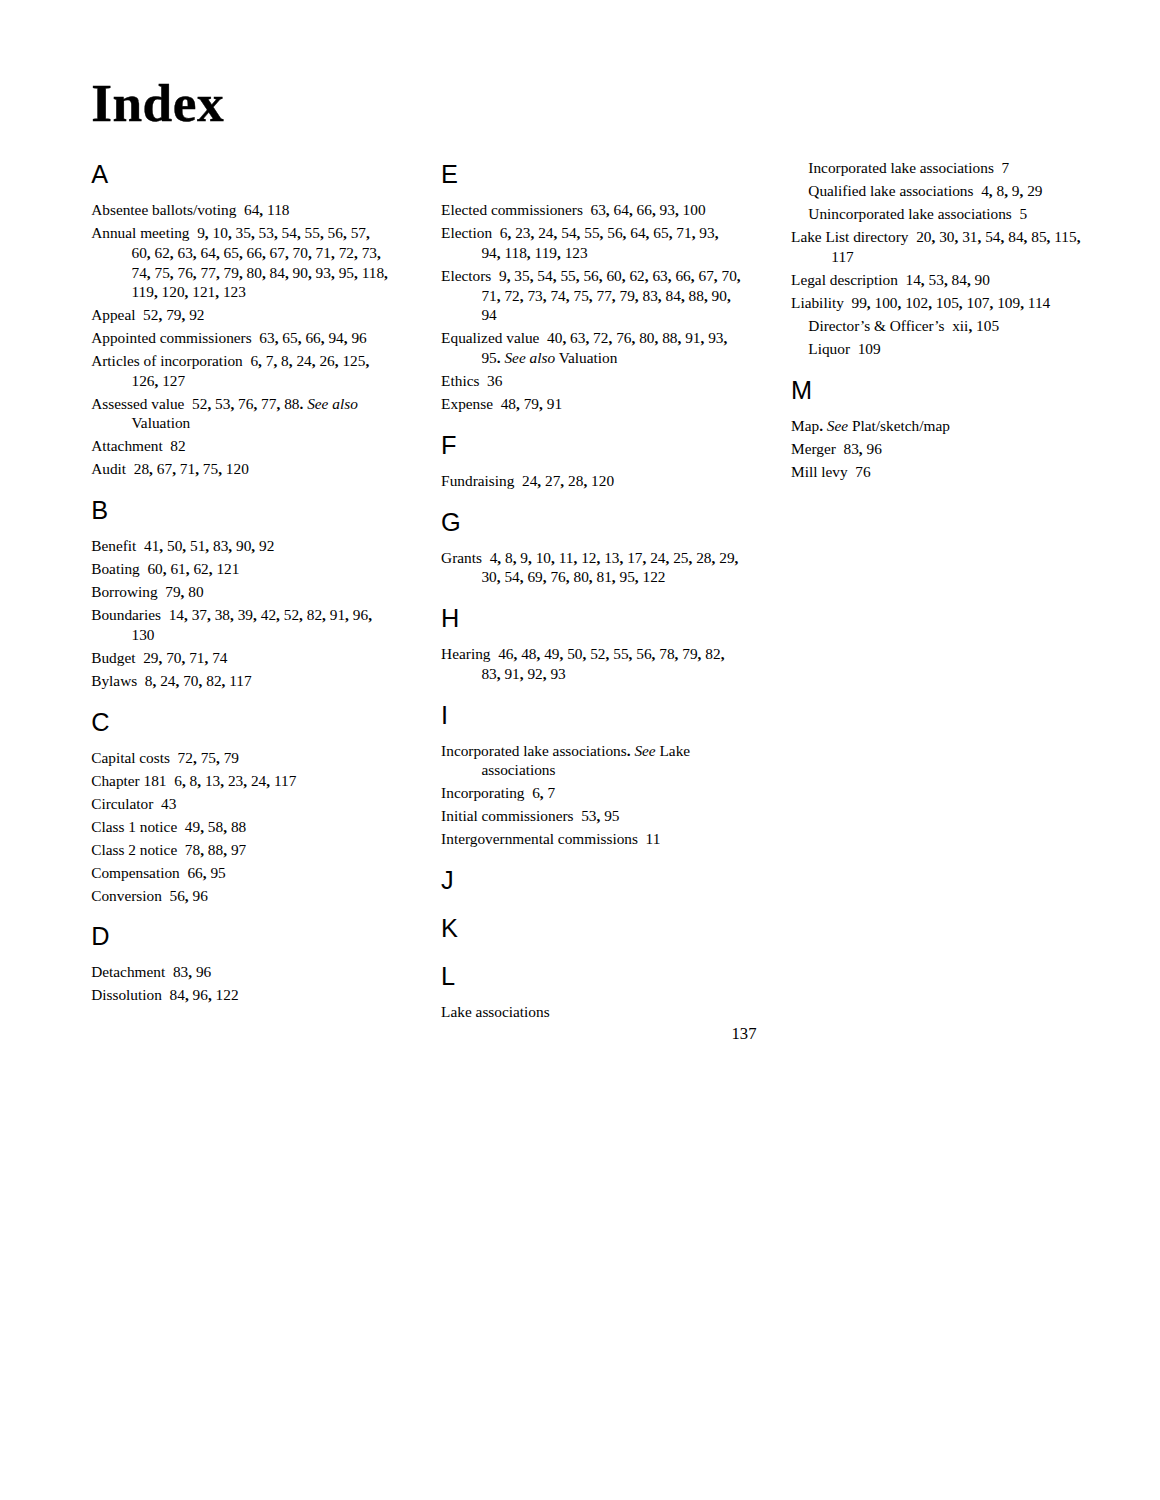Index
A
Absentee ballots/voting 64, 118
Annual meeting 9, 10, 35, 53, 54, 55, 56, 57, 60, 62, 63, 64, 65, 66, 67, 70, 71, 72, 73, 74, 75, 76, 77, 79, 80, 84, 90, 93, 95, 118, 119, 120, 121, 123
Appeal 52, 79, 92
Appointed commissioners 63, 65, 66, 94, 96
Articles of incorporation 6, 7, 8, 24, 26, 125, 126, 127
Assessed value 52, 53, 76, 77, 88. See also Valuation
Attachment 82
Audit 28, 67, 71, 75, 120
B
Benefit 41, 50, 51, 83, 90, 92
Boating 60, 61, 62, 121
Borrowing 79, 80
Boundaries 14, 37, 38, 39, 42, 52, 82, 91, 96, 130
Budget 29, 70, 71, 74
Bylaws 8, 24, 70, 82, 117
C
Capital costs 72, 75, 79
Chapter 181 6, 8, 13, 23, 24, 117
Circulator 43
Class 1 notice 49, 58, 88
Class 2 notice 78, 88, 97
Compensation 66, 95
Conversion 56, 96
D
Detachment 83, 96
Dissolution 84, 96, 122
E
Elected commissioners 63, 64, 66, 93, 100
Election 6, 23, 24, 54, 55, 56, 64, 65, 71, 93, 94, 118, 119, 123
Electors 9, 35, 54, 55, 56, 60, 62, 63, 66, 67, 70, 71, 72, 73, 74, 75, 77, 79, 83, 84, 88, 90, 94
Equalized value 40, 63, 72, 76, 80, 88, 91, 93, 95. See also Valuation
Ethics 36
Expense 48, 79, 91
F
Fundraising 24, 27, 28, 120
G
Grants 4, 8, 9, 10, 11, 12, 13, 17, 24, 25, 28, 29, 30, 54, 69, 76, 80, 81, 95, 122
H
Hearing 46, 48, 49, 50, 52, 55, 56, 78, 79, 82, 83, 91, 92, 93
I
Incorporated lake associations. See Lake associations
Incorporating 6, 7
Initial commissioners 53, 95
Intergovernmental commissions 11
J
K
L
Lake associations
Incorporated lake associations 7
Qualified lake associations 4, 8, 9, 29
Unincorporated lake associations 5
Lake List directory 20, 30, 31, 54, 84, 85, 115, 117
Legal description 14, 53, 84, 90
Liability 99, 100, 102, 105, 107, 109, 114
Director’s & Officer’s xii, 105
Liquor 109
M
Map. See Plat/sketch/map
Merger 83, 96
Mill levy 76
137